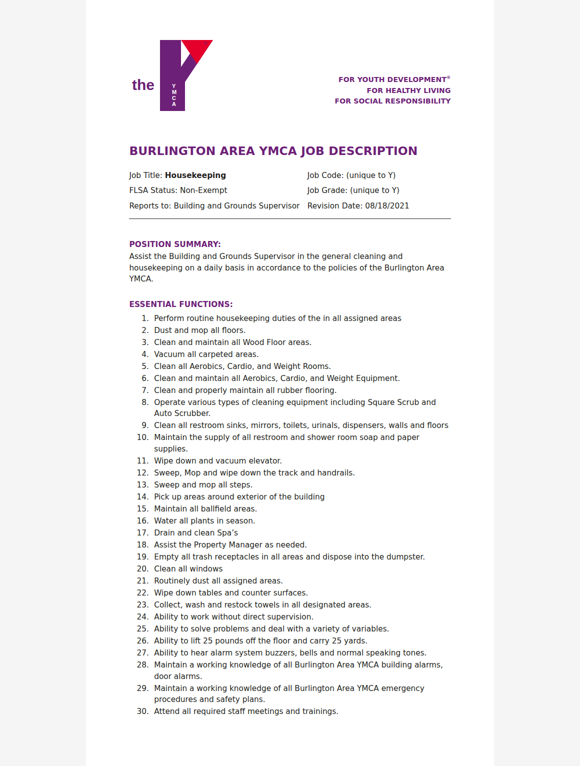the Y M C A ®
FOR YOUTH DEVELOPMENT®
FOR HEALTHY LIVING
FOR SOCIAL RESPONSIBILITY
BURLINGTON AREA YMCA JOB DESCRIPTION
Job Title: Housekeeping
Job Code: (unique to Y)
FLSA Status: Non-Exempt
Job Grade: (unique to Y)
Reports to: Building and Grounds Supervisor
Revision Date: 08/18/2021
POSITION SUMMARY:
Assist the Building and Grounds Supervisor in the general cleaning and housekeeping on a daily basis in accordance to the policies of the Burlington Area YMCA.
ESSENTIAL FUNCTIONS:
Perform routine housekeeping duties of the in all assigned areas
Dust and mop all floors.
Clean and maintain all Wood Floor areas.
Vacuum all carpeted areas.
Clean all Aerobics, Cardio, and Weight Rooms.
Clean and maintain all Aerobics, Cardio, and Weight Equipment.
Clean and properly maintain all rubber flooring.
Operate various types of cleaning equipment including Square Scrub and Auto Scrubber.
Clean all restroom sinks, mirrors, toilets, urinals, dispensers, walls and floors
Maintain the supply of all restroom and shower room soap and paper supplies.
Wipe down and vacuum elevator.
Sweep, Mop and wipe down the track and handrails.
Sweep and mop all steps.
Pick up areas around exterior of the building
Maintain all ballfield areas.
Water all plants in season.
Drain and clean Spa’s
Assist the Property Manager as needed.
Empty all trash receptacles in all areas and dispose into the dumpster.
Clean all windows
Routinely dust all assigned areas.
Wipe down tables and counter surfaces.
Collect, wash and restock towels in all designated areas.
Ability to work without direct supervision.
Ability to solve problems and deal with a variety of variables.
Ability to lift 25 pounds off the floor and carry 25 yards.
Ability to hear alarm system buzzers, bells and normal speaking tones.
Maintain a working knowledge of all Burlington Area YMCA building alarms, door alarms.
Maintain a working knowledge of all Burlington Area YMCA emergency procedures and safety plans.
Attend all required staff meetings and trainings.